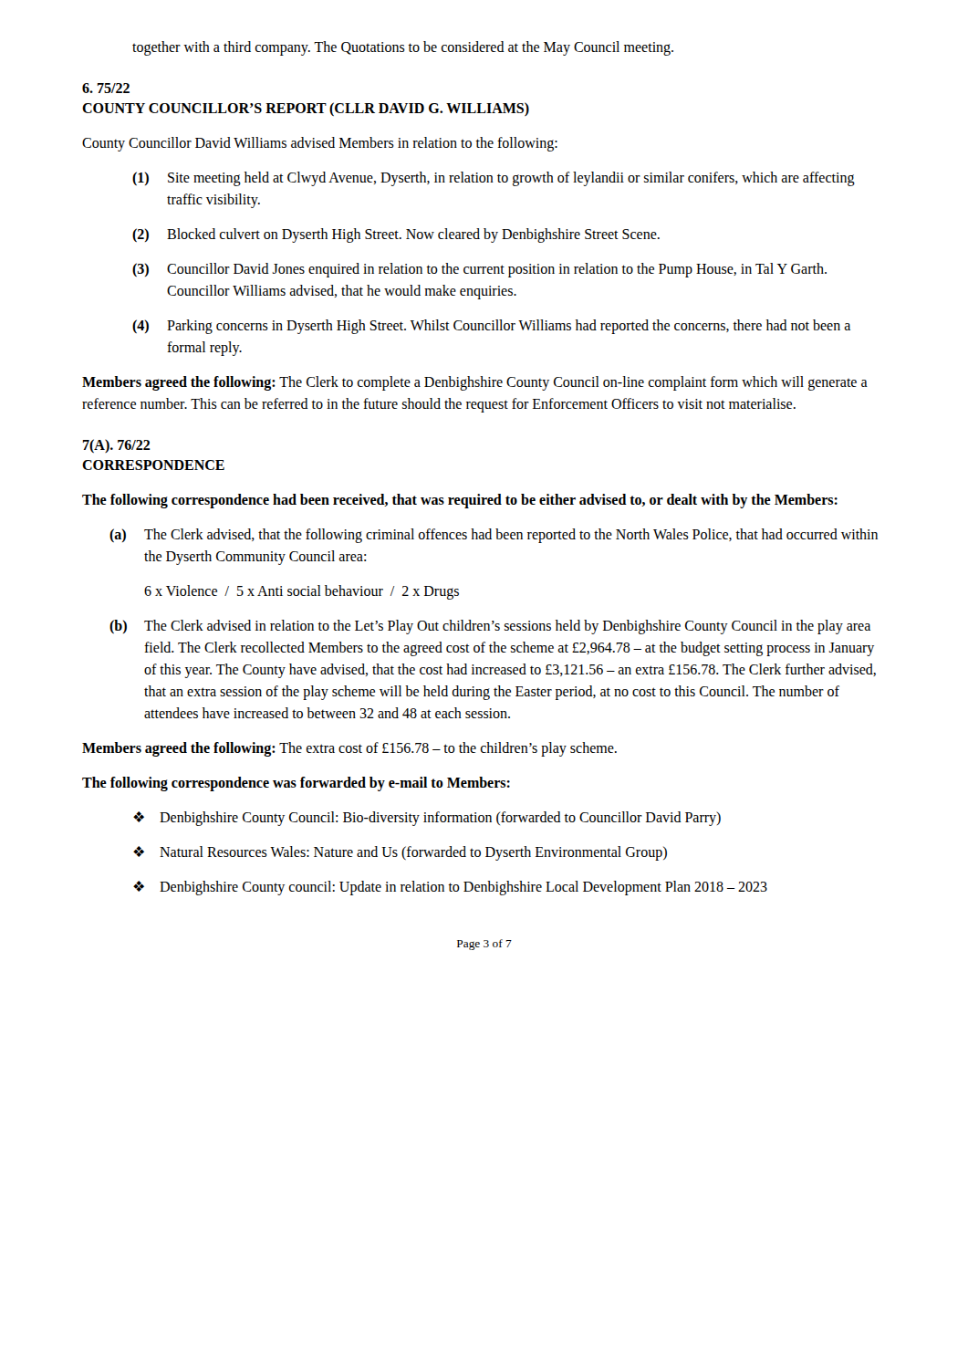together with a third company. The Quotations to be considered at the May Council meeting.
6. 75/22 COUNTY COUNCILLOR’S REPORT (CLLR DAVID G. WILLIAMS)
County Councillor David Williams advised Members in relation to the following:
(1) Site meeting held at Clwyd Avenue, Dyserth, in relation to growth of leylandii or similar conifers, which are affecting traffic visibility.
(2) Blocked culvert on Dyserth High Street. Now cleared by Denbighshire Street Scene.
(3) Councillor David Jones enquired in relation to the current position in relation to the Pump House, in Tal Y Garth. Councillor Williams advised, that he would make enquiries.
(4) Parking concerns in Dyserth High Street. Whilst Councillor Williams had reported the concerns, there had not been a formal reply.
Members agreed the following: The Clerk to complete a Denbighshire County Council on-line complaint form which will generate a reference number. This can be referred to in the future should the request for Enforcement Officers to visit not materialise.
7(A). 76/22 CORRESPONDENCE
The following correspondence had been received, that was required to be either advised to, or dealt with by the Members:
(a) The Clerk advised, that the following criminal offences had been reported to the North Wales Police, that had occurred within the Dyserth Community Council area:
6 x Violence / 5 x Anti social behaviour / 2 x Drugs
(b) The Clerk advised in relation to the Let’s Play Out children’s sessions held by Denbighshire County Council in the play area field. The Clerk recollected Members to the agreed cost of the scheme at £2,964.78 – at the budget setting process in January of this year. The County have advised, that the cost had increased to £3,121.56 – an extra £156.78. The Clerk further advised, that an extra session of the play scheme will be held during the Easter period, at no cost to this Council. The number of attendees have increased to between 32 and 48 at each session.
Members agreed the following: The extra cost of £156.78 – to the children’s play scheme.
The following correspondence was forwarded by e-mail to Members:
Denbighshire County Council: Bio-diversity information (forwarded to Councillor David Parry)
Natural Resources Wales: Nature and Us (forwarded to Dyserth Environmental Group)
Denbighshire County council: Update in relation to Denbighshire Local Development Plan 2018 – 2023
Page 3 of 7